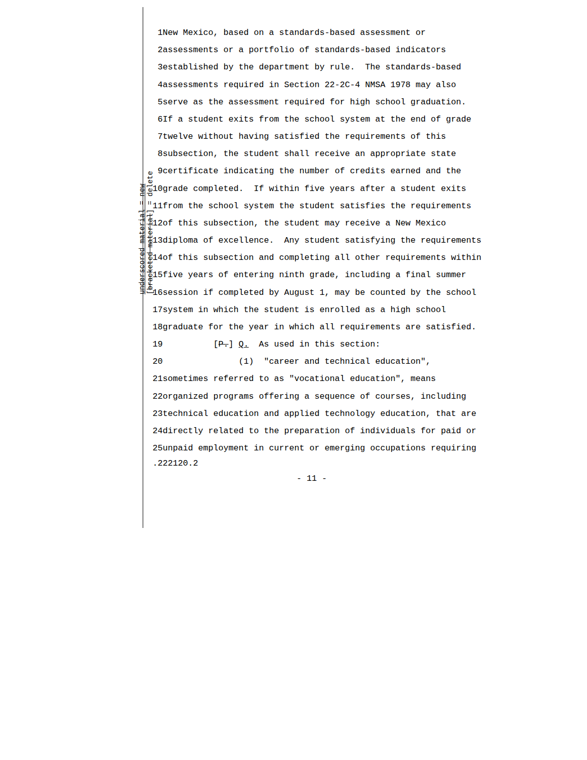underscored material = new
[bracketed material] = delete
| 1 | New Mexico, based on a standards-based assessment or |
| 2 | assessments or a portfolio of standards-based indicators |
| 3 | established by the department by rule. The standards-based |
| 4 | assessments required in Section 22-2C-4 NMSA 1978 may also |
| 5 | serve as the assessment required for high school graduation. |
| 6 | If a student exits from the school system at the end of grade |
| 7 | twelve without having satisfied the requirements of this |
| 8 | subsection, the student shall receive an appropriate state |
| 9 | certificate indicating the number of credits earned and the |
| 10 | grade completed. If within five years after a student exits |
| 11 | from the school system the student satisfies the requirements |
| 12 | of this subsection, the student may receive a New Mexico |
| 13 | diploma of excellence. Any student satisfying the requirements |
| 14 | of this subsection and completing all other requirements within |
| 15 | five years of entering ninth grade, including a final summer |
| 16 | session if completed by August 1, may be counted by the school |
| 17 | system in which the student is enrolled as a high school |
| 18 | graduate for the year in which all requirements are satisfied. |
| 19 | [ P. ] Q. As used in this section: |
| 20 | (1) "career and technical education", |
| 21 | sometimes referred to as "vocational education", means |
| 22 | organized programs offering a sequence of courses, including |
| 23 | technical education and applied technology education, that are |
| 24 | directly related to the preparation of individuals for paid or |
| 25 | unpaid employment in current or emerging occupations requiring |
.222120.2
- 11 -